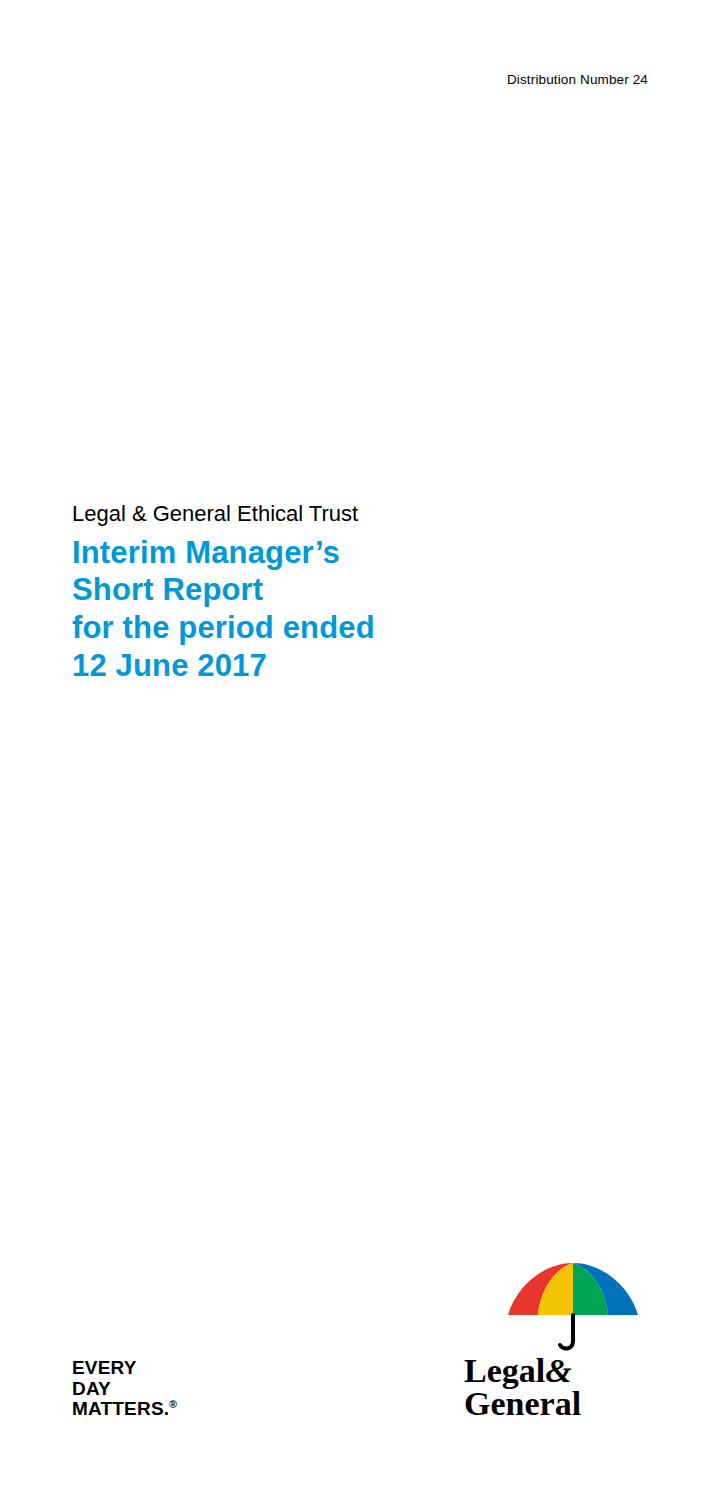Distribution Number 24
Legal & General Ethical Trust
Interim Manager’s
Short Report
for the period ended
12 June 2017
EVERY DAY MATTERS.®
Legal&
General